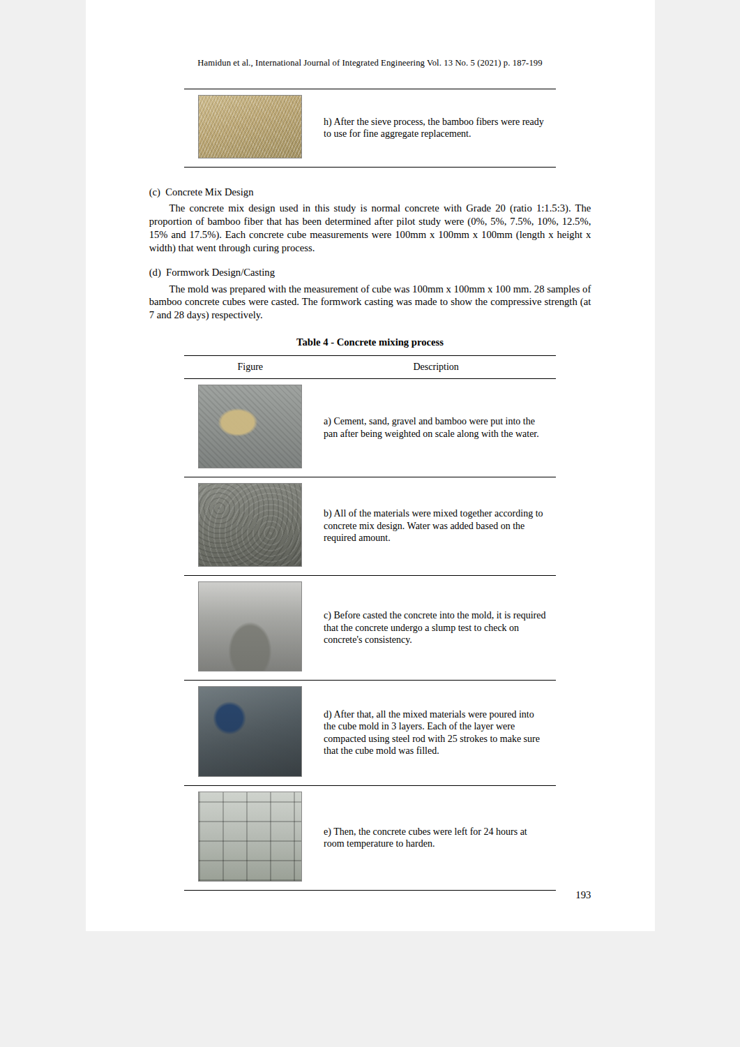Hamidun et al., International Journal of Integrated Engineering Vol. 13 No. 5 (2021) p. 187-199
| | h) After the sieve process, the bamboo fibers were ready to use for fine aggregate replacement. |
(c) Concrete Mix Design
The concrete mix design used in this study is normal concrete with Grade 20 (ratio 1:1.5:3). The proportion of bamboo fiber that has been determined after pilot study were (0%, 5%, 7.5%, 10%, 12.5%, 15% and 17.5%). Each concrete cube measurements were 100mm x 100mm x 100mm (length x height x width) that went through curing process.
(d) Formwork Design/Casting
The mold was prepared with the measurement of cube was 100mm x 100mm x 100 mm. 28 samples of bamboo concrete cubes were casted. The formwork casting was made to show the compressive strength (at 7 and 28 days) respectively.
Table 4 - Concrete mixing process
| Figure | Description |
| --- | --- |
| | a) Cement, sand, gravel and bamboo were put into the pan after being weighted on scale along with the water. |
| | b) All of the materials were mixed together according to concrete mix design. Water was added based on the required amount. |
| | c) Before casted the concrete into the mold, it is required that the concrete undergo a slump test to check on concrete's consistency. |
| | d) After that, all the mixed materials were poured into the cube mold in 3 layers. Each of the layer were compacted using steel rod with 25 strokes to make sure that the cube mold was filled. |
| | e) Then, the concrete cubes were left for 24 hours at room temperature to harden. |
193